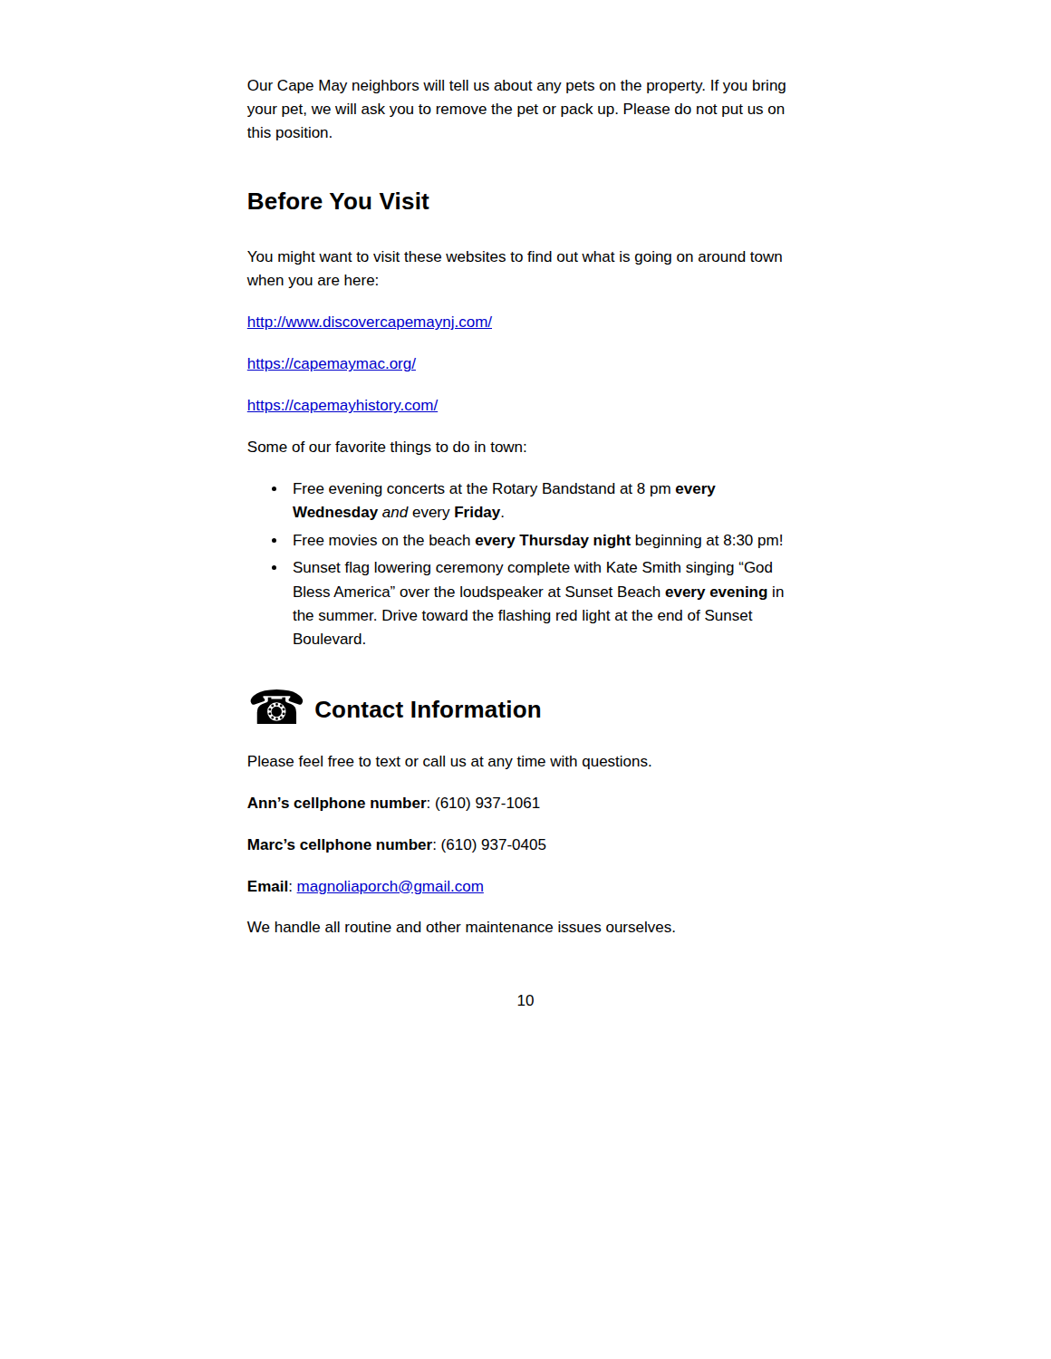Our Cape May neighbors will tell us about any pets on the property. If you bring your pet, we will ask you to remove the pet or pack up. Please do not put us on this position.
Before You Visit
You might want to visit these websites to find out what is going on around town when you are here:
http://www.discovercapemaynj.com/
https://capemaymac.org/
https://capemayhistory.com/
Some of our favorite things to do in town:
Free evening concerts at the Rotary Bandstand at 8 pm every Wednesday and every Friday.
Free movies on the beach every Thursday night beginning at 8:30 pm!
Sunset flag lowering ceremony complete with Kate Smith singing “God Bless America” over the loudspeaker at Sunset Beach every evening in the summer. Drive toward the flashing red light at the end of Sunset Boulevard.
☎
Contact Information
Please feel free to text or call us at any time with questions.
Ann’s cellphone number: (610) 937-1061
Marc’s cellphone number: (610) 937-0405
Email: magnoliaporch@gmail.com
We handle all routine and other maintenance issues ourselves.
10